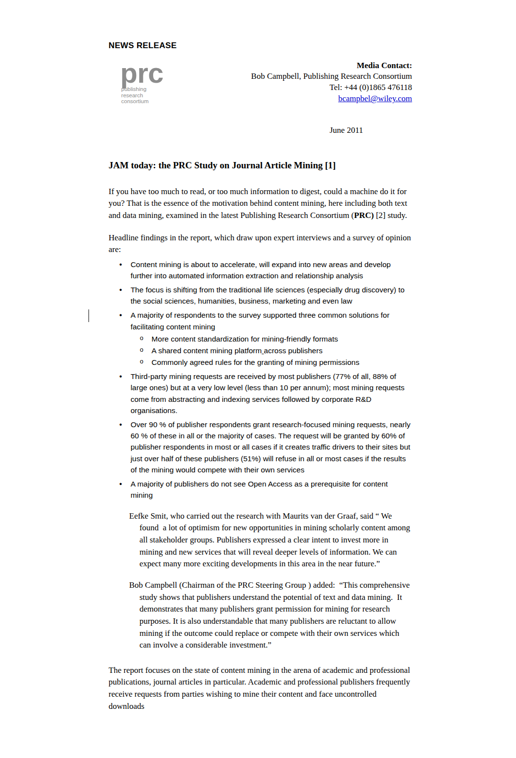NEWS RELEASE
prc
publishing
research
consortium
Media Contact:
Bob Campbell, Publishing Research Consortium
Tel: +44 (0)1865 476118
bcampbel@wiley.com
June 2011
JAM today: the PRC Study on Journal Article Mining [1]
If you have too much to read, or too much information to digest, could a machine do it for you? That is the essence of the motivation behind content mining, here including both text and data mining, examined in the latest Publishing Research Consortium (PRC) [2] study.
Headline findings in the report, which draw upon expert interviews and a survey of opinion are:
Content mining is about to accelerate, will expand into new areas and develop further into automated information extraction and relationship analysis
The focus is shifting from the traditional life sciences (especially drug discovery) to the social sciences, humanities, business, marketing and even law
A majority of respondents to the survey supported three common solutions for facilitating content mining
More content standardization for mining-friendly formats
A shared content mining platform across publishers
Commonly agreed rules for the granting of mining permissions
Third-party mining requests are received by most publishers (77% of all, 88% of large ones) but at a very low level (less than 10 per annum); most mining requests come from abstracting and indexing services followed by corporate R&D organisations.
Over 90 % of publisher respondents grant research-focused mining requests, nearly 60 % of these in all or the majority of cases. The request will be granted by 60% of publisher respondents in most or all cases if it creates traffic drivers to their sites but just over half of these publishers (51%) will refuse in all or most cases if the results of the mining would compete with their own services
A majority of publishers do not see Open Access as a prerequisite for content mining
Eefke Smit, who carried out the research with Maurits van der Graaf, said “ We found a lot of optimism for new opportunities in mining scholarly content among all stakeholder groups. Publishers expressed a clear intent to invest more in mining and new services that will reveal deeper levels of information. We can expect many more exciting developments in this area in the near future.”
Bob Campbell (Chairman of the PRC Steering Group ) added: “This comprehensive study shows that publishers understand the potential of text and data mining. It demonstrates that many publishers grant permission for mining for research purposes. It is also understandable that many publishers are reluctant to allow mining if the outcome could replace or compete with their own services which can involve a considerable investment.”
The report focuses on the state of content mining in the arena of academic and professional publications, journal articles in particular. Academic and professional publishers frequently receive requests from parties wishing to mine their content and face uncontrolled downloads